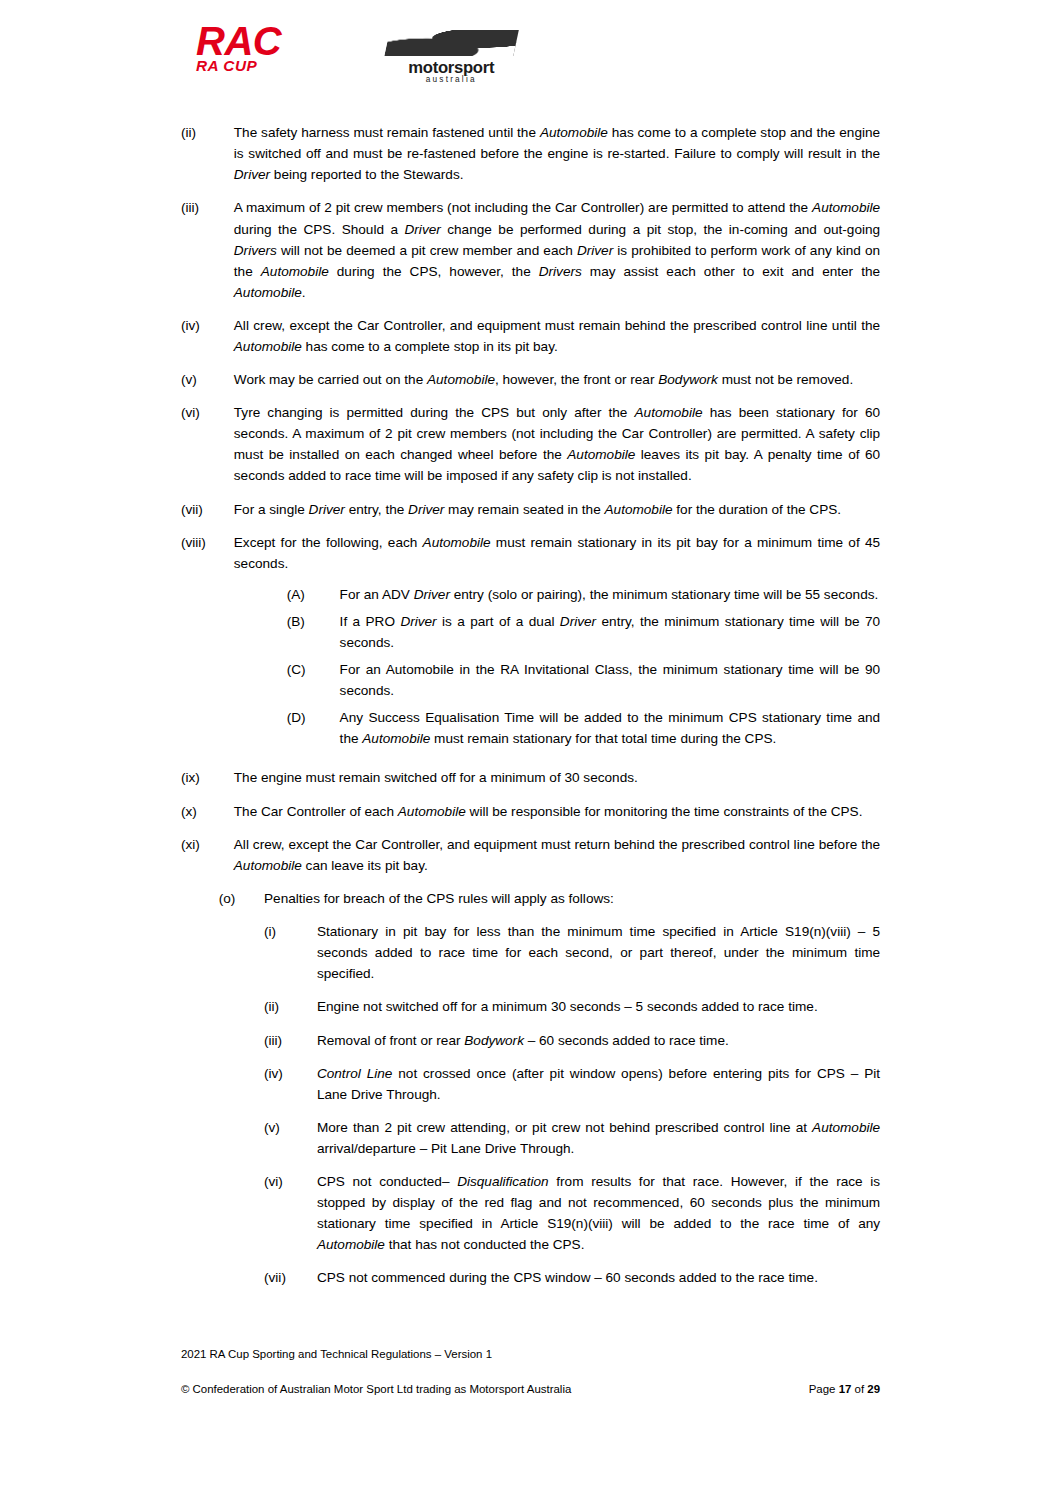RAC RA CUP
motorsport australia
(ii) The safety harness must remain fastened until the Automobile has come to a complete stop and the engine is switched off and must be re-fastened before the engine is re-started. Failure to comply will result in the Driver being reported to the Stewards.
(iii) A maximum of 2 pit crew members (not including the Car Controller) are permitted to attend the Automobile during the CPS. Should a Driver change be performed during a pit stop, the in-coming and out-going Drivers will not be deemed a pit crew member and each Driver is prohibited to perform work of any kind on the Automobile during the CPS, however, the Drivers may assist each other to exit and enter the Automobile.
(iv) All crew, except the Car Controller, and equipment must remain behind the prescribed control line until the Automobile has come to a complete stop in its pit bay.
(v) Work may be carried out on the Automobile, however, the front or rear Bodywork must not be removed.
(vi) Tyre changing is permitted during the CPS but only after the Automobile has been stationary for 60 seconds. A maximum of 2 pit crew members (not including the Car Controller) are permitted. A safety clip must be installed on each changed wheel before the Automobile leaves its pit bay. A penalty time of 60 seconds added to race time will be imposed if any safety clip is not installed.
(vii) For a single Driver entry, the Driver may remain seated in the Automobile for the duration of the CPS.
(viii) Except for the following, each Automobile must remain stationary in its pit bay for a minimum time of 45 seconds.
(A) For an ADV Driver entry (solo or pairing), the minimum stationary time will be 55 seconds.
(B) If a PRO Driver is a part of a dual Driver entry, the minimum stationary time will be 70 seconds.
(C) For an Automobile in the RA Invitational Class, the minimum stationary time will be 90 seconds.
(D) Any Success Equalisation Time will be added to the minimum CPS stationary time and the Automobile must remain stationary for that total time during the CPS.
(ix) The engine must remain switched off for a minimum of 30 seconds.
(x) The Car Controller of each Automobile will be responsible for monitoring the time constraints of the CPS.
(xi) All crew, except the Car Controller, and equipment must return behind the prescribed control line before the Automobile can leave its pit bay.
(o) Penalties for breach of the CPS rules will apply as follows:
(i) Stationary in pit bay for less than the minimum time specified in Article S19(n)(viii) – 5 seconds added to race time for each second, or part thereof, under the minimum time specified.
(ii) Engine not switched off for a minimum 30 seconds – 5 seconds added to race time.
(iii) Removal of front or rear Bodywork – 60 seconds added to race time.
(iv) Control Line not crossed once (after pit window opens) before entering pits for CPS – Pit Lane Drive Through.
(v) More than 2 pit crew attending, or pit crew not behind prescribed control line at Automobile arrival/departure – Pit Lane Drive Through.
(vi) CPS not conducted– Disqualification from results for that race. However, if the race is stopped by display of the red flag and not recommenced, 60 seconds plus the minimum stationary time specified in Article S19(n)(viii) will be added to the race time of any Automobile that has not conducted the CPS.
(vii) CPS not commenced during the CPS window – 60 seconds added to the race time.
2021 RA Cup Sporting and Technical Regulations – Version 1
© Confederation of Australian Motor Sport Ltd trading as Motorsport Australia Page 17 of 29